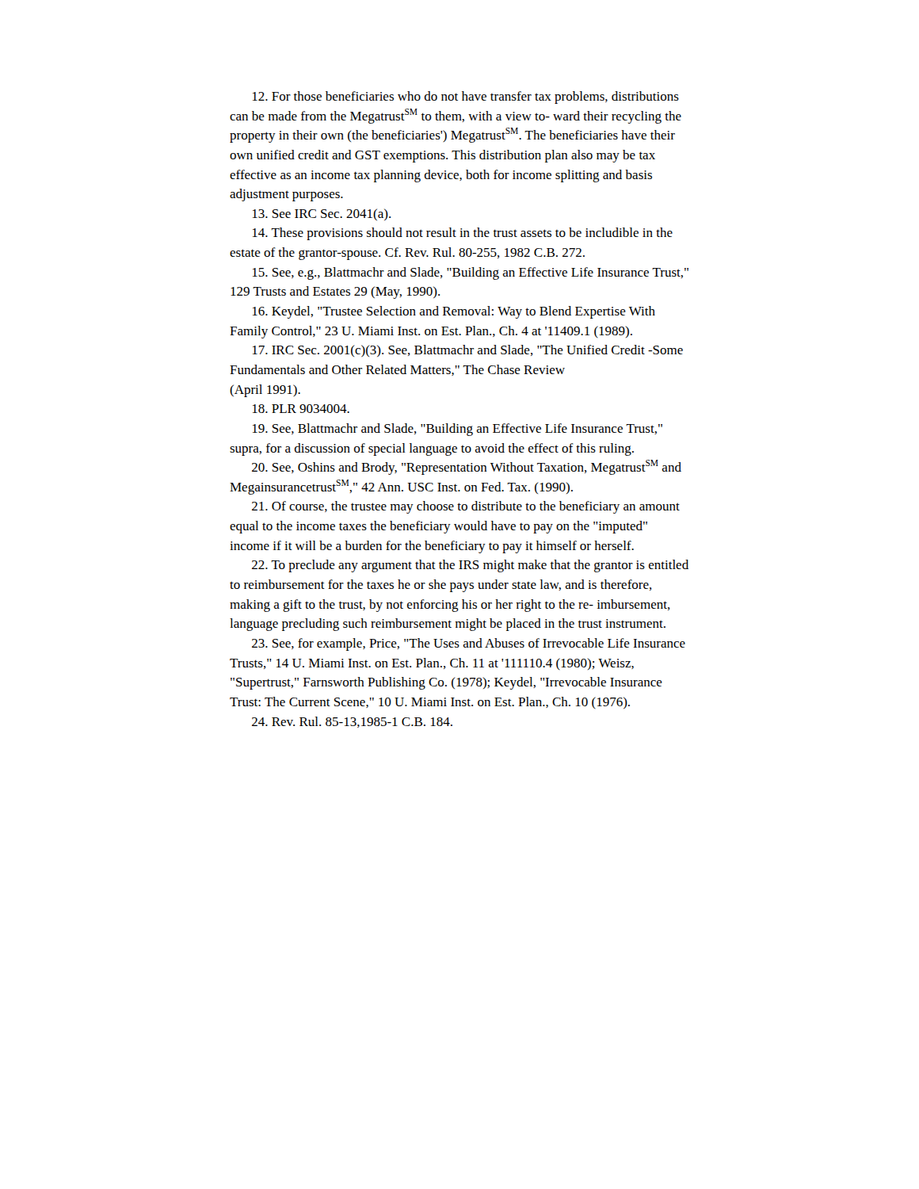12. For those beneficiaries who do not have transfer tax problems, distributions can be made from the MegatrustSM to them, with a view to- ward their recycling the property in their own (the beneficiaries') MegatrustSM. The beneficiaries have their own unified credit and GST exemptions. This distribution plan also may be tax effective as an income tax planning device, both for income splitting and basis adjustment purposes.
13. See IRC Sec. 2041(a).
14. These provisions should not result in the trust assets to be includible in the estate of the grantor-spouse. Cf. Rev. Rul. 80-255, 1982 C.B. 272.
15. See, e.g., Blattmachr and Slade, "Building an Effective Life Insurance Trust," 129 Trusts and Estates 29 (May, 1990).
16. Keydel, "Trustee Selection and Removal: Way to Blend Expertise With Family Control," 23 U. Miami Inst. on Est. Plan., Ch. 4 at '11409.1 (1989).
17. IRC Sec. 2001(c)(3). See, Blattmachr and Slade, "The Unified Credit -Some Fundamentals and Other Related Matters," The Chase Review
(April 1991).
18. PLR 9034004.
19. See, Blattmachr and Slade, "Building an Effective Life Insurance Trust," supra, for a discussion of special language to avoid the effect of this ruling.
20. See, Oshins and Brody, "Representation Without Taxation, MegatrustSM and MegainsurancetrustSM," 42 Ann. USC Inst. on Fed. Tax. (1990).
21. Of course, the trustee may choose to distribute to the beneficiary an amount equal to the income taxes the beneficiary would have to pay on the "imputed" income if it will be a burden for the beneficiary to pay it himself or herself.
22. To preclude any argument that the IRS might make that the grantor is entitled to reimbursement for the taxes he or she pays under state law, and is therefore, making a gift to the trust, by not enforcing his or her right to the re- imbursement, language precluding such reimbursement might be placed in the trust instrument.
23. See, for example, Price, "The Uses and Abuses of Irrevocable Life Insurance Trusts," 14 U. Miami Inst. on Est. Plan., Ch. 11 at '111110.4 (1980); Weisz, "Supertrust," Farnsworth Publishing Co. (1978); Keydel, "Irrevocable Insurance Trust: The Current Scene," 10 U. Miami Inst. on Est. Plan., Ch. 10 (1976).
24. Rev. Rul. 85-13,1985-1 C.B. 184.